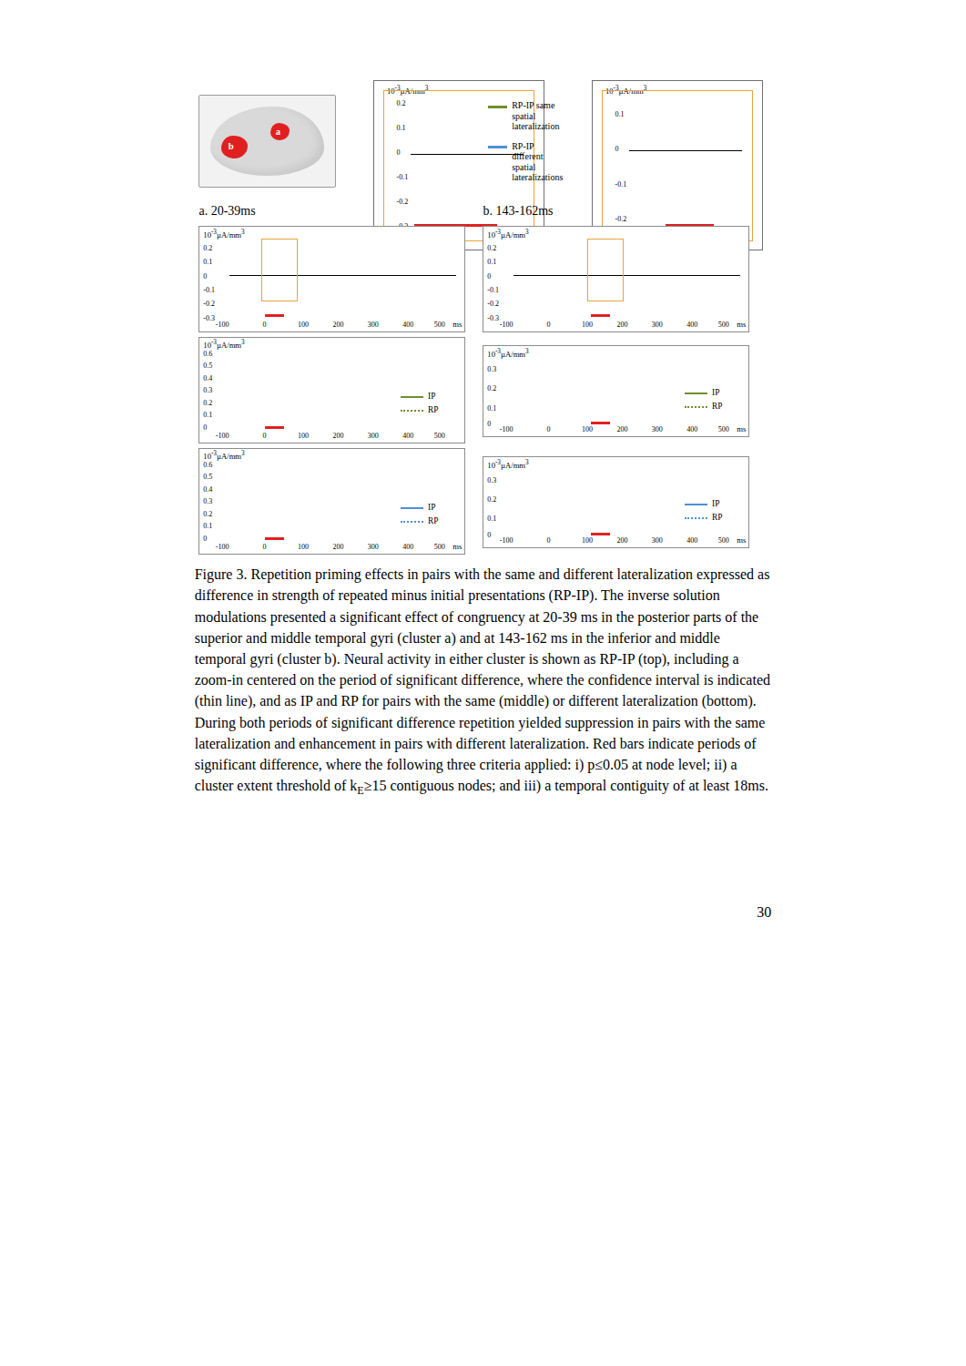a b
10-3µA/mm3
0.2 0.1 0 -0.1 -0.2 -0.3
0 50
RP-IP same spatial lateralization
RP-IP different spatial lateralizations
10-3µA/mm3
0.1 0 -0.1 -0.2
100 150 200
a. 20-39ms
b. 143-162ms
10-3µA/mm3 0.2 0.1 0 -0.1 -0.2 -0.3
-100 0 100 200 300 400 500 ms
10-3µA/mm3 0.2 0.1 0 -0.1 -0.2 -0.3
-100 0 100 200 300 400 500 ms
10-3µA/mm3 0.6 0.5 0.4 0.3 0.2 0.1 0 -100 0 100 200 300 400 500
IP
RP
10-3µA/mm3 0.3 0.2 0.1 0 -100 0 100 200 300 400 500 ms
IP
RP
10-3µA/mm3 0.6 0.5 0.4 0.3 0.2 0.1 0 -100 0 100 200 300 400 500 ms
IP
RP
10-3µA/mm3 0.3 0.2 0.1 0 -100 0 100 200 300 400 500 ms
IP
RP
Figure 3. Repetition priming effects in pairs with the same and different lateralization expressed as difference in strength of repeated minus initial presentations (RP-IP). The inverse solution modulations presented a significant effect of congruency at 20-39 ms in the posterior parts of the superior and middle temporal gyri (cluster a) and at 143-162 ms in the inferior and middle temporal gyri (cluster b). Neural activity in either cluster is shown as RP-IP (top), including a zoom-in centered on the period of significant difference, where the confidence interval is indicated (thin line), and as IP and RP for pairs with the same (middle) or different lateralization (bottom). During both periods of significant difference repetition yielded suppression in pairs with the same lateralization and enhancement in pairs with different lateralization. Red bars indicate periods of significant difference, where the following three criteria applied: i) p≤0.05 at node level; ii) a cluster extent threshold of kE≥15 contiguous nodes; and iii) a temporal contiguity of at least 18ms.
30